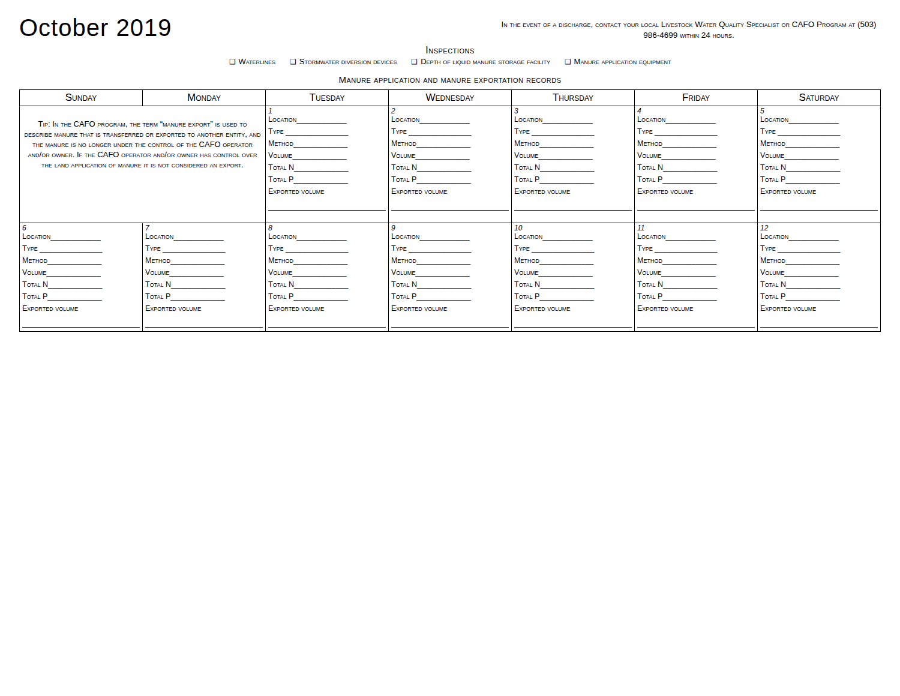October 2019
In the event of a discharge, contact your local Livestock Water Quality Specialist or CAFO Program at (503) 986-4699 within 24 hours.
Inspections
Waterlines Stormwater diversion devices Depth of liquid manure storage facility Manure application equipment
Manure application and manure exportation records
| Sunday | Monday | Tuesday | Wednesday | Thursday | Friday | Saturday |
| --- | --- | --- | --- | --- | --- | --- |
| Tip: In the CAFO program, the term “manure export” is used to describe manure that is transferred or exported to another entity, and the manure is no longer under the control of the CAFO operator and/or owner. If the CAFO operator and/or owner has control over the land application of manure it is not considered an export. | 1 Location____________ Type _______________ Method_____________ Volume_____________ Total N_____________ Total P_____________ Exported volume | 2 Location____________ Type _______________ Method_____________ Volume_____________ Total N_____________ Total P_____________ Exported volume | 3 Location____________ Type _______________ Method_____________ Volume_____________ Total N_____________ Total P_____________ Exported volume | 4 Location____________ Type _______________ Method_____________ Volume_____________ Total N_____________ Total P_____________ Exported volume | 5 Location____________ Type _______________ Method_____________ Volume_____________ Total N_____________ Total P_____________ Exported volume |
| 6 Location____________ Type _______________ Method_____________ Volume_____________ Total N_____________ Total P_____________ Exported volume | 7 Location____________ Type _______________ Method_____________ Volume_____________ Total N_____________ Total P_____________ Exported volume | 8 Location____________ Type _______________ Method_____________ Volume_____________ Total N_____________ Total P_____________ Exported volume | 9 Location____________ Type _______________ Method_____________ Volume_____________ Total N_____________ Total P_____________ Exported volume | 10 Location____________ Type _______________ Method_____________ Volume_____________ Total N_____________ Total P_____________ Exported volume | 11 Location____________ Type _______________ Method_____________ Volume_____________ Total N_____________ Total P_____________ Exported volume | 12 Location____________ Type _______________ Method_____________ Volume_____________ Total N_____________ Total P_____________ Exported volume |